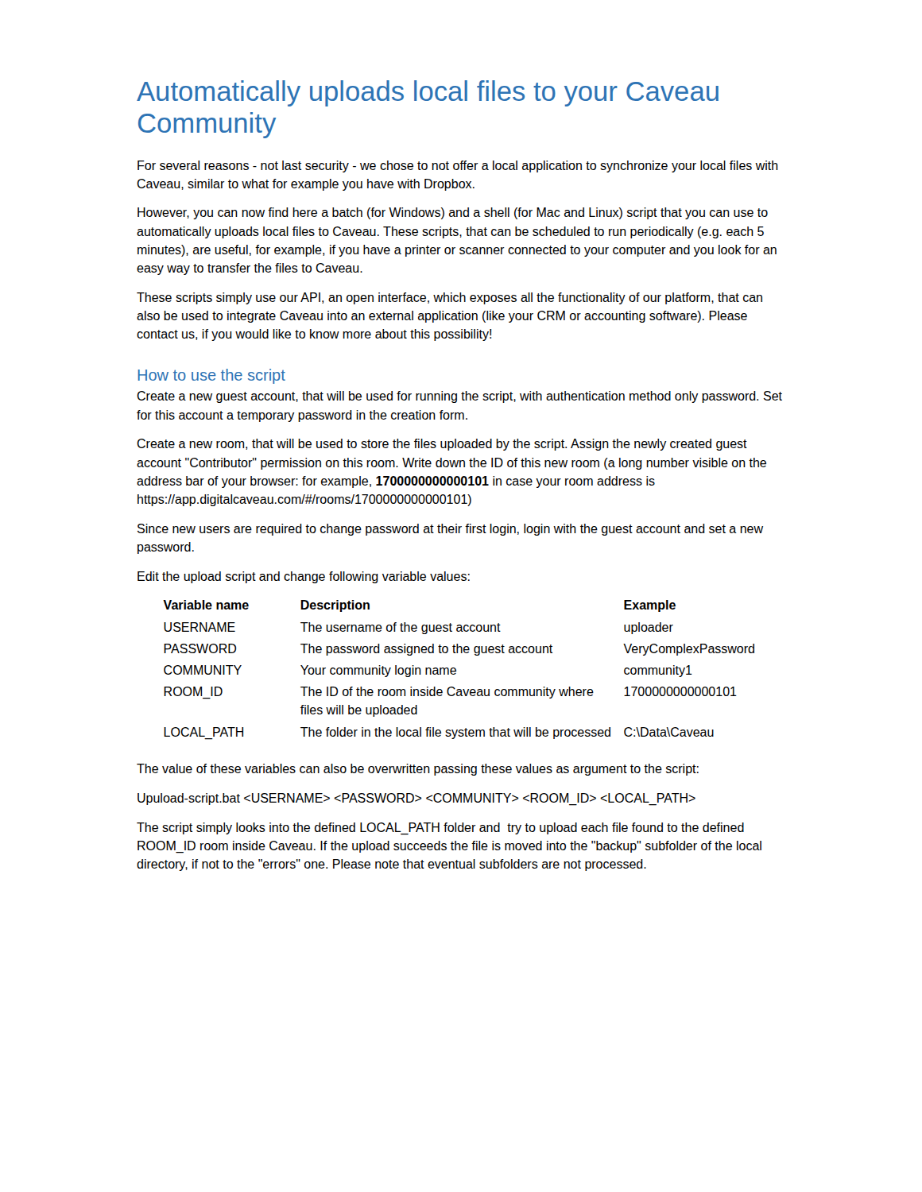Automatically uploads local files to your Caveau Community
For several reasons - not last security - we chose to not offer a local application to synchronize your local files with Caveau, similar to what for example you have with Dropbox.
However, you can now find here a batch (for Windows) and a shell (for Mac and Linux) script that you can use to automatically uploads local files to Caveau. These scripts, that can be scheduled to run periodically (e.g. each 5 minutes), are useful, for example, if you have a printer or scanner connected to your computer and you look for an easy way to transfer the files to Caveau.
These scripts simply use our API, an open interface, which exposes all the functionality of our platform, that can also be used to integrate Caveau into an external application (like your CRM or accounting software). Please contact us, if you would like to know more about this possibility!
How to use the script
Create a new guest account, that will be used for running the script, with authentication method only password. Set for this account a temporary password in the creation form.
Create a new room, that will be used to store the files uploaded by the script. Assign the newly created guest account "Contributor" permission on this room. Write down the ID of this new room (a long number visible on the address bar of your browser: for example, 1700000000000101 in case your room address is https://app.digitalcaveau.com/#/rooms/1700000000000101)
Since new users are required to change password at their first login, login with the guest account and set a new password.
Edit the upload script and change following variable values:
| Variable name | Description | Example |
| --- | --- | --- |
| USERNAME | The username of the guest account | uploader |
| PASSWORD | The password assigned to the guest account | VeryComplexPassword |
| COMMUNITY | Your community login name | community1 |
| ROOM_ID | The ID of the room inside Caveau community where files will be uploaded | 1700000000000101 |
| LOCAL_PATH | The folder in the local file system that will be processed | C:\Data\Caveau |
The value of these variables can also be overwritten passing these values as argument to the script:
Upuload-script.bat <USERNAME> <PASSWORD> <COMMUNITY> <ROOM_ID> <LOCAL_PATH>
The script simply looks into the defined LOCAL_PATH folder and try to upload each file found to the defined ROOM_ID room inside Caveau. If the upload succeeds the file is moved into the "backup" subfolder of the local directory, if not to the "errors" one. Please note that eventual subfolders are not processed.